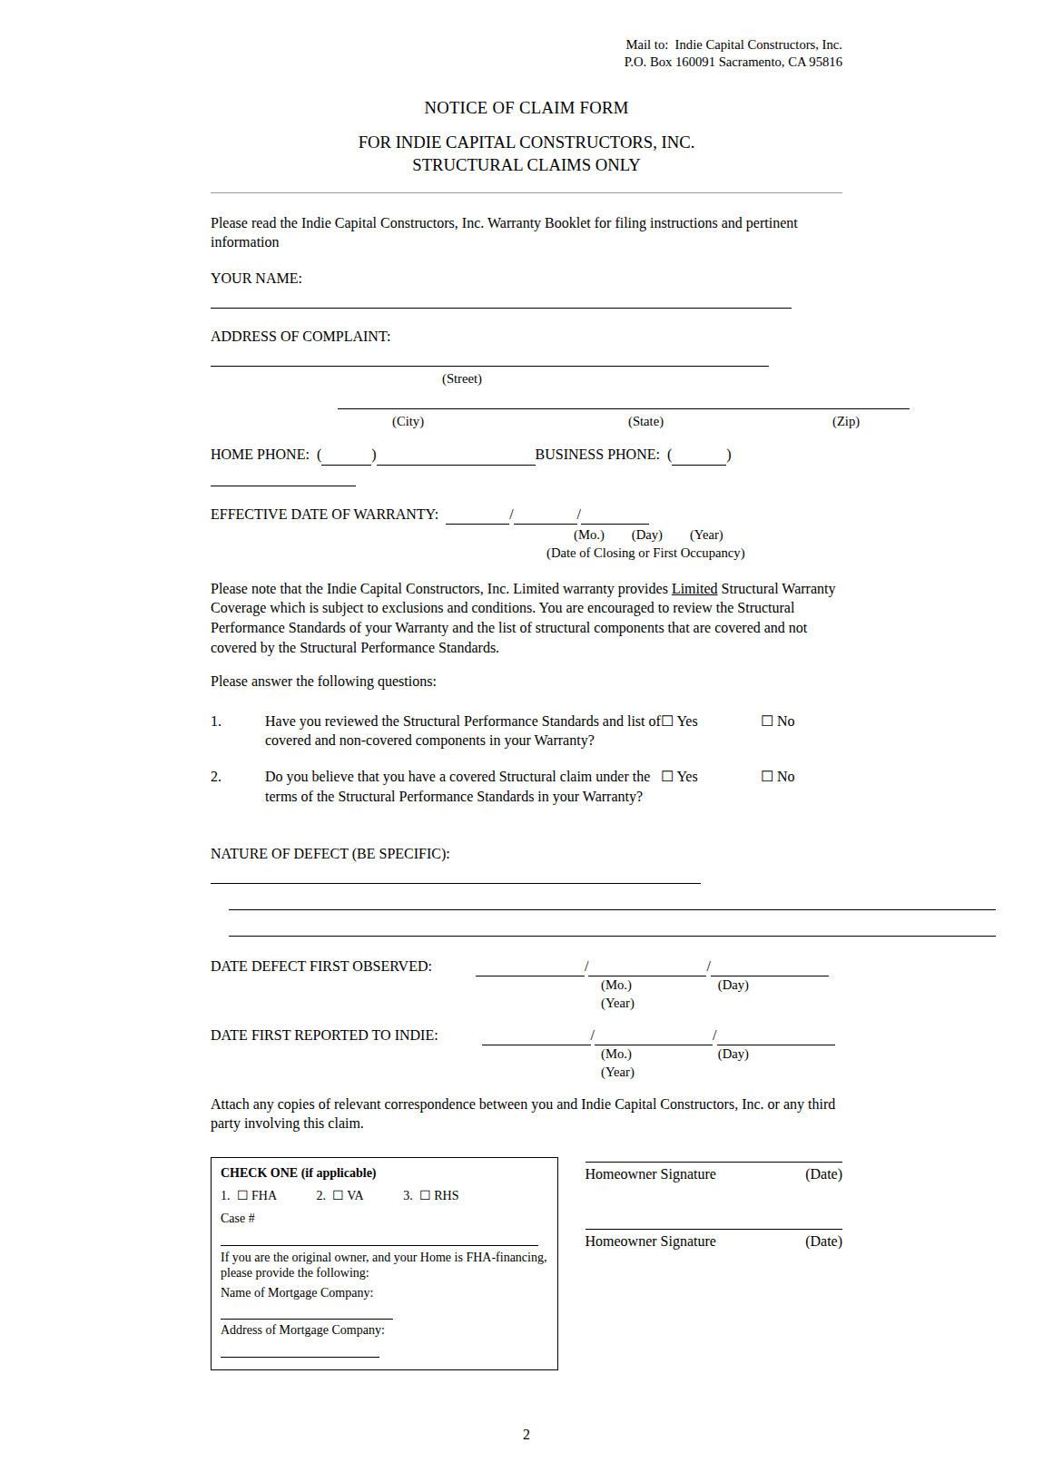Mail to: Indie Capital Constructors, Inc.
P.O. Box 160091 Sacramento, CA 95816
NOTICE OF CLAIM FORM
FOR INDIE CAPITAL CONSTRUCTORS, INC. STRUCTURAL CLAIMS ONLY
Please read the Indie Capital Constructors, Inc. Warranty Booklet for filing instructions and pertinent information
YOUR NAME:
ADDRESS OF COMPLAINT:
(Street)
(City) (State) (Zip)
HOME PHONE: ( ) BUSINESS PHONE: ( )
EFFECTIVE DATE OF WARRANTY: / /
(Mo.)(Day)(Year)
(Date of Closing or First Occupancy)
Please note that the Indie Capital Constructors, Inc. Limited warranty provides Limited Structural Warranty Coverage which is subject to exclusions and conditions. You are encouraged to review the Structural Performance Standards of your Warranty and the list of structural components that are covered and not covered by the Structural Performance Standards.
Please answer the following questions:
| 1. | Have you reviewed the Structural Performance Standards and list of covered and non-covered components in your Warranty? | ☐ Yes | ☐ No |
| 2. | Do you believe that you have a covered Structural claim under the terms of the Structural Performance Standards in your Warranty? | ☐ Yes | ☐ No |
NATURE OF DEFECT (BE SPECIFIC):
DATE DEFECT FIRST OBSERVED: / /
(Mo.)(Day)(Year)
DATE FIRST REPORTED TO INDIE: / /
(Mo.)(Day)(Year)
Attach any copies of relevant correspondence between you and Indie Capital Constructors, Inc. or any third party involving this claim.
CHECK ONE (if applicable)
1. ☐ FHA 2. ☐ VA 3. ☐ RHS
Case #
If you are the original owner, and your Home is FHA-financing, please provide the following:
Name of Mortgage Company:
Address of Mortgage Company:
Homeowner Signature (Date)
Homeowner Signature (Date)
2